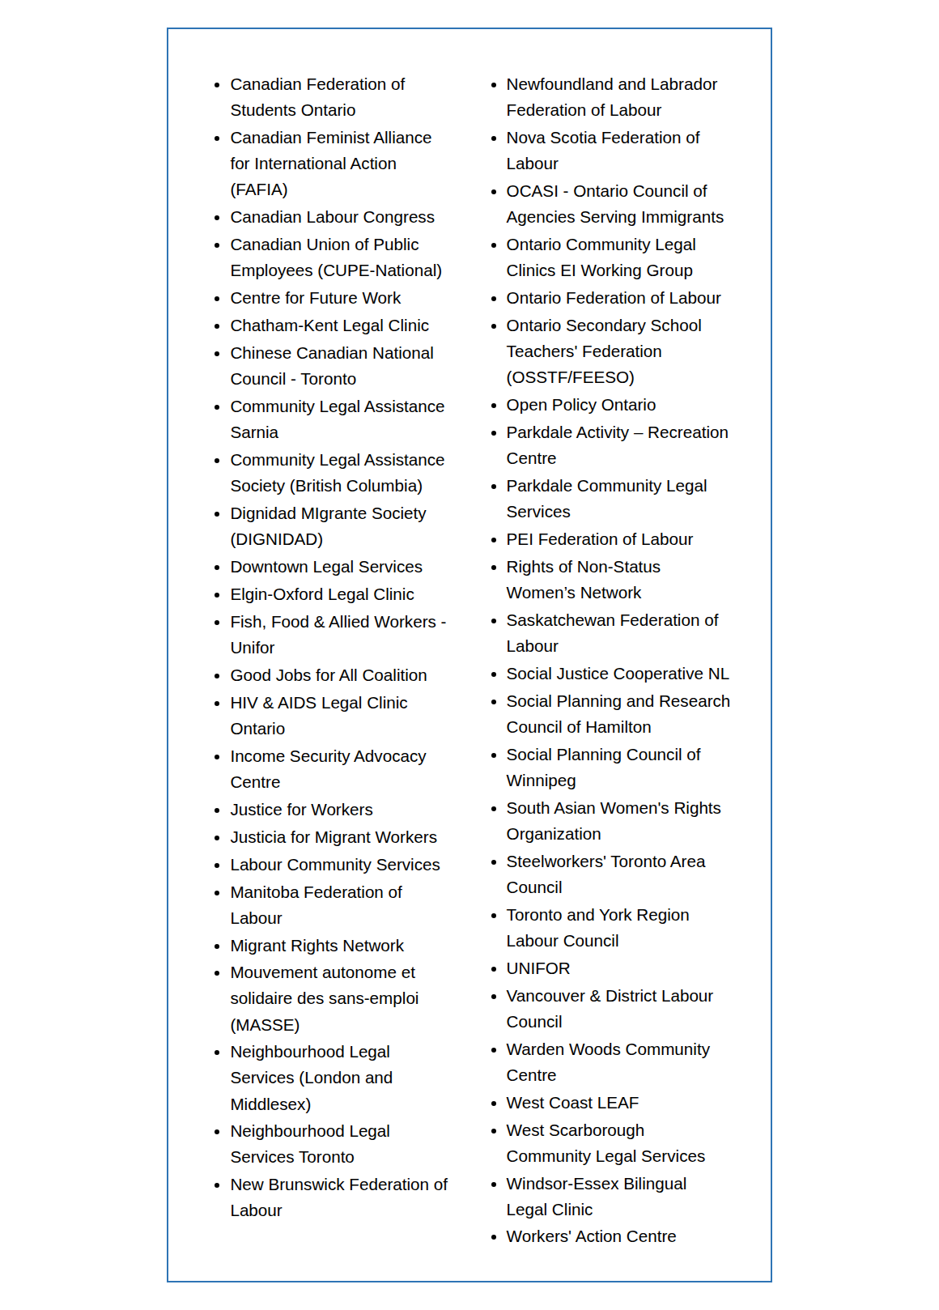Canadian Federation of Students Ontario
Canadian Feminist Alliance for International Action (FAFIA)
Canadian Labour Congress
Canadian Union of Public Employees (CUPE-National)
Centre for Future Work
Chatham-Kent Legal Clinic
Chinese Canadian National Council - Toronto
Community Legal Assistance Sarnia
Community Legal Assistance Society (British Columbia)
Dignidad MIgrante Society (DIGNIDAD)
Downtown Legal Services
Elgin-Oxford Legal Clinic
Fish, Food & Allied Workers - Unifor
Good Jobs for All Coalition
HIV & AIDS Legal Clinic Ontario
Income Security Advocacy Centre
Justice for Workers
Justicia for Migrant Workers
Labour Community Services
Manitoba Federation of Labour
Migrant Rights Network
Mouvement autonome et solidaire des sans-emploi (MASSE)
Neighbourhood Legal Services (London and Middlesex)
Neighbourhood Legal Services Toronto
New Brunswick Federation of Labour
Newfoundland and Labrador Federation of Labour
Nova Scotia Federation of Labour
OCASI - Ontario Council of Agencies Serving Immigrants
Ontario Community Legal Clinics EI Working Group
Ontario Federation of Labour
Ontario Secondary School Teachers' Federation (OSSTF/FEESO)
Open Policy Ontario
Parkdale Activity – Recreation Centre
Parkdale Community Legal Services
PEI Federation of Labour
Rights of Non-Status Women’s Network
Saskatchewan Federation of Labour
Social Justice Cooperative NL
Social Planning and Research Council of Hamilton
Social Planning Council of Winnipeg
South Asian Women's Rights Organization
Steelworkers' Toronto Area Council
Toronto and York Region Labour Council
UNIFOR
Vancouver & District Labour Council
Warden Woods Community Centre
West Coast LEAF
West Scarborough Community Legal Services
Windsor-Essex Bilingual Legal Clinic
Workers' Action Centre